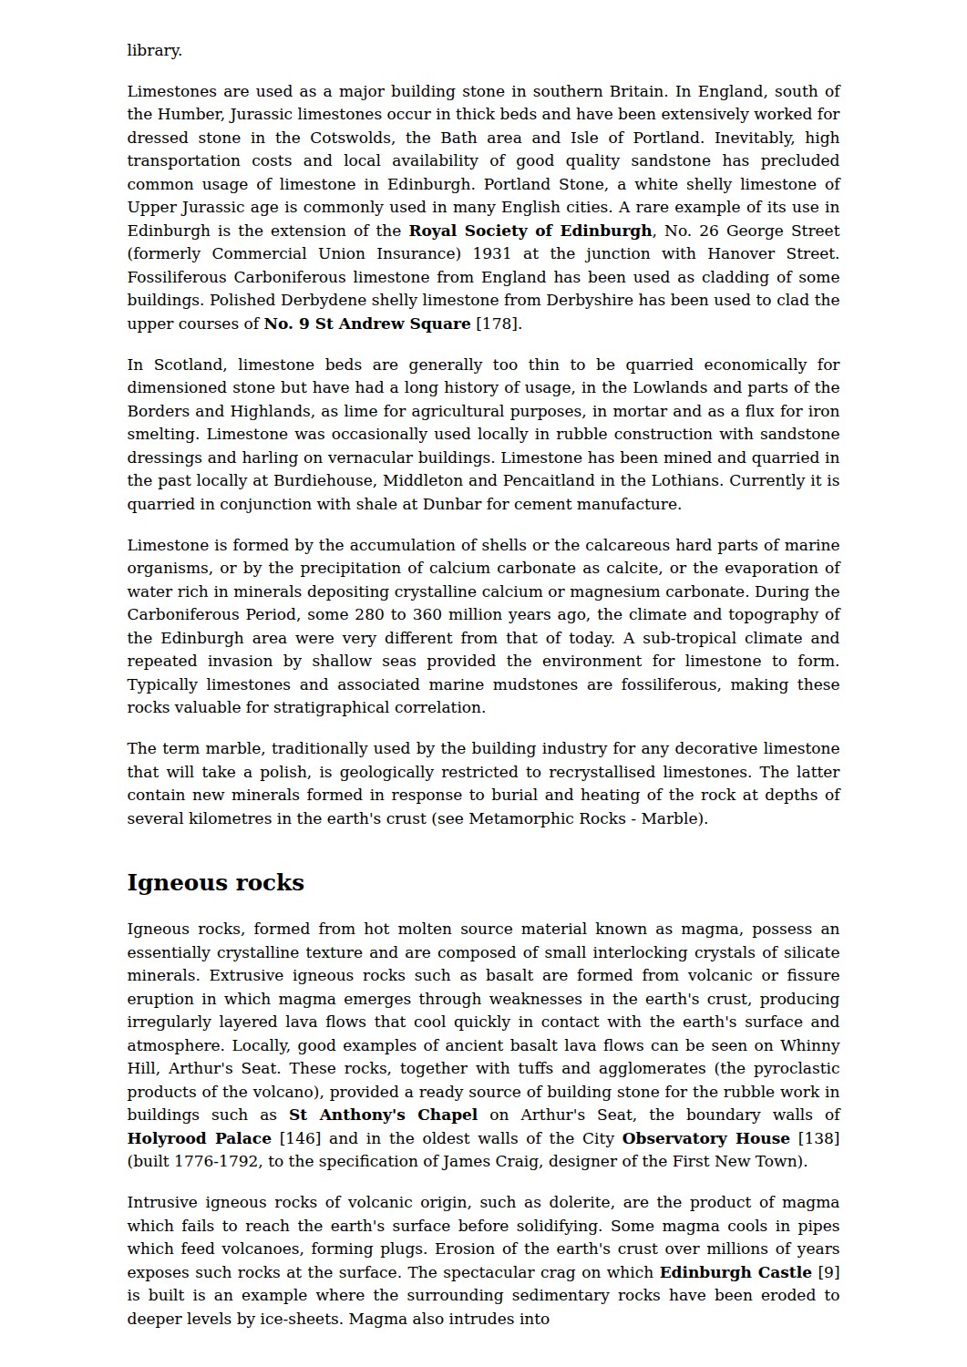library.
Limestones are used as a major building stone in southern Britain. In England, south of the Humber, Jurassic limestones occur in thick beds and have been extensively worked for dressed stone in the Cotswolds, the Bath area and Isle of Portland. Inevitably, high transportation costs and local availability of good quality sandstone has precluded common usage of limestone in Edinburgh. Portland Stone, a white shelly limestone of Upper Jurassic age is commonly used in many English cities. A rare example of its use in Edinburgh is the extension of the Royal Society of Edinburgh, No. 26 George Street (formerly Commercial Union Insurance) 1931 at the junction with Hanover Street. Fossiliferous Carboniferous limestone from England has been used as cladding of some buildings. Polished Derbydene shelly limestone from Derbyshire has been used to clad the upper courses of No. 9 St Andrew Square [178].
In Scotland, limestone beds are generally too thin to be quarried economically for dimensioned stone but have had a long history of usage, in the Lowlands and parts of the Borders and Highlands, as lime for agricultural purposes, in mortar and as a flux for iron smelting. Limestone was occasionally used locally in rubble construction with sandstone dressings and harling on vernacular buildings. Limestone has been mined and quarried in the past locally at Burdiehouse, Middleton and Pencaitland in the Lothians. Currently it is quarried in conjunction with shale at Dunbar for cement manufacture.
Limestone is formed by the accumulation of shells or the calcareous hard parts of marine organisms, or by the precipitation of calcium carbonate as calcite, or the evaporation of water rich in minerals depositing crystalline calcium or magnesium carbonate. During the Carboniferous Period, some 280 to 360 million years ago, the climate and topography of the Edinburgh area were very different from that of today. A sub-tropical climate and repeated invasion by shallow seas provided the environment for limestone to form. Typically limestones and associated marine mudstones are fossiliferous, making these rocks valuable for stratigraphical correlation.
The term marble, traditionally used by the building industry for any decorative limestone that will take a polish, is geologically restricted to recrystallised limestones. The latter contain new minerals formed in response to burial and heating of the rock at depths of several kilometres in the earth's crust (see Metamorphic Rocks - Marble).
Igneous rocks
Igneous rocks, formed from hot molten source material known as magma, possess an essentially crystalline texture and are composed of small interlocking crystals of silicate minerals. Extrusive igneous rocks such as basalt are formed from volcanic or fissure eruption in which magma emerges through weaknesses in the earth's crust, producing irregularly layered lava flows that cool quickly in contact with the earth's surface and atmosphere. Locally, good examples of ancient basalt lava flows can be seen on Whinny Hill, Arthur's Seat. These rocks, together with tuffs and agglomerates (the pyroclastic products of the volcano), provided a ready source of building stone for the rubble work in buildings such as St Anthony's Chapel on Arthur's Seat, the boundary walls of Holyrood Palace [146] and in the oldest walls of the City Observatory House [138] (built 1776-1792, to the specification of James Craig, designer of the First New Town).
Intrusive igneous rocks of volcanic origin, such as dolerite, are the product of magma which fails to reach the earth's surface before solidifying. Some magma cools in pipes which feed volcanoes, forming plugs. Erosion of the earth's crust over millions of years exposes such rocks at the surface. The spectacular crag on which Edinburgh Castle [9] is built is an example where the surrounding sedimentary rocks have been eroded to deeper levels by ice-sheets. Magma also intrudes into